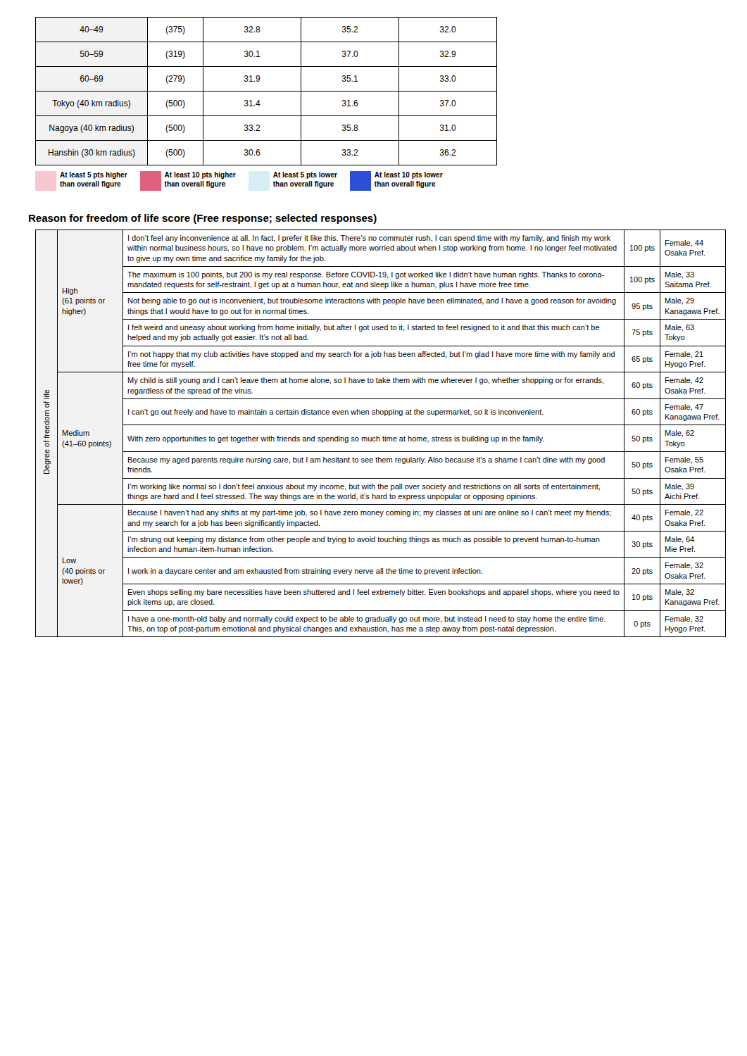| 40–49 | (375) | 32.8 | 35.2 | 32.0 |
| 50–59 | (319) | 30.1 | 37.0 | 32.9 |
| 60–69 | (279) | 31.9 | 35.1 | 33.0 |
| Tokyo (40 km radius) | (500) | 31.4 | 31.6 | 37.0 |
| Nagoya (40 km radius) | (500) | 33.2 | 35.8 | 31.0 |
| Hanshin (30 km radius) | (500) | 30.6 | 33.2 | 36.2 |
At least 5 pts higher
than overall figure
At least 10 pts higher
than overall figure
At least 5 pts lower
than overall figure
At least 10 pts lower
than overall figure
Reason for freedom of life score (Free response; selected responses)
| Degree of freedom of life | High (61 points or higher) | I don’t feel any inconvenience at all. In fact, I prefer it like this. There’s no commuter rush, I can spend time with my family, and finish my work within normal business hours, so I have no problem. I’m actually more worried about when I stop working from home. I no longer feel motivated to give up my own time and sacrifice my family for the job. | 100 pts | Female, 44 Osaka Pref. |
| The maximum is 100 points, but 200 is my real response. Before COVID-19, I got worked like I didn’t have human rights. Thanks to corona-mandated requests for self-restraint, I get up at a human hour, eat and sleep like a human, plus I have more free time. | 100 pts | Male, 33 Saitama Pref. |
| Not being able to go out is inconvenient, but troublesome interactions with people have been eliminated, and I have a good reason for avoiding things that I would have to go out for in normal times. | 95 pts | Male, 29 Kanagawa Pref. |
| I felt weird and uneasy about working from home initially, but after I got used to it, I started to feel resigned to it and that this much can’t be helped and my job actually got easier. It’s not all bad. | 75 pts | Male, 63 Tokyo |
| I’m not happy that my club activities have stopped and my search for a job has been affected, but I’m glad I have more time with my family and free time for myself. | 65 pts | Female, 21 Hyogo Pref. |
| Medium (41–60 points) | My child is still young and I can’t leave them at home alone, so I have to take them with me wherever I go, whether shopping or for errands, regardless of the spread of the virus. | 60 pts | Female, 42 Osaka Pref. |
| I can’t go out freely and have to maintain a certain distance even when shopping at the supermarket, so it is inconvenient. | 60 pts | Female, 47 Kanagawa Pref. |
| With zero opportunities to get together with friends and spending so much time at home, stress is building up in the family. | 50 pts | Male, 62 Tokyo |
| Because my aged parents require nursing care, but I am hesitant to see them regularly. Also because it’s a shame I can’t dine with my good friends. | 50 pts | Female, 55 Osaka Pref. |
| I’m working like normal so I don’t feel anxious about my income, but with the pall over society and restrictions on all sorts of entertainment, things are hard and I feel stressed. The way things are in the world, it’s hard to express unpopular or opposing opinions. | 50 pts | Male, 39 Aichi Pref. |
| Low (40 points or lower) | Because I haven’t had any shifts at my part-time job, so I have zero money coming in; my classes at uni are online so I can’t meet my friends; and my search for a job has been significantly impacted. | 40 pts | Female, 22 Osaka Pref. |
| I’m strung out keeping my distance from other people and trying to avoid touching things as much as possible to prevent human-to-human infection and human-item-human infection. | 30 pts | Male, 64 Mie Pref. |
| I work in a daycare center and am exhausted from straining every nerve all the time to prevent infection. | 20 pts | Female, 32 Osaka Pref. |
| Even shops selling my bare necessities have been shuttered and I feel extremely bitter. Even bookshops and apparel shops, where you need to pick items up, are closed. | 10 pts | Male, 32 Kanagawa Pref. |
| I have a one-month-old baby and normally could expect to be able to gradually go out more, but instead I need to stay home the entire time. This, on top of post-partum emotional and physical changes and exhaustion, has me a step away from post-natal depression. | 0 pts | Female, 32 Hyogo Pref. |